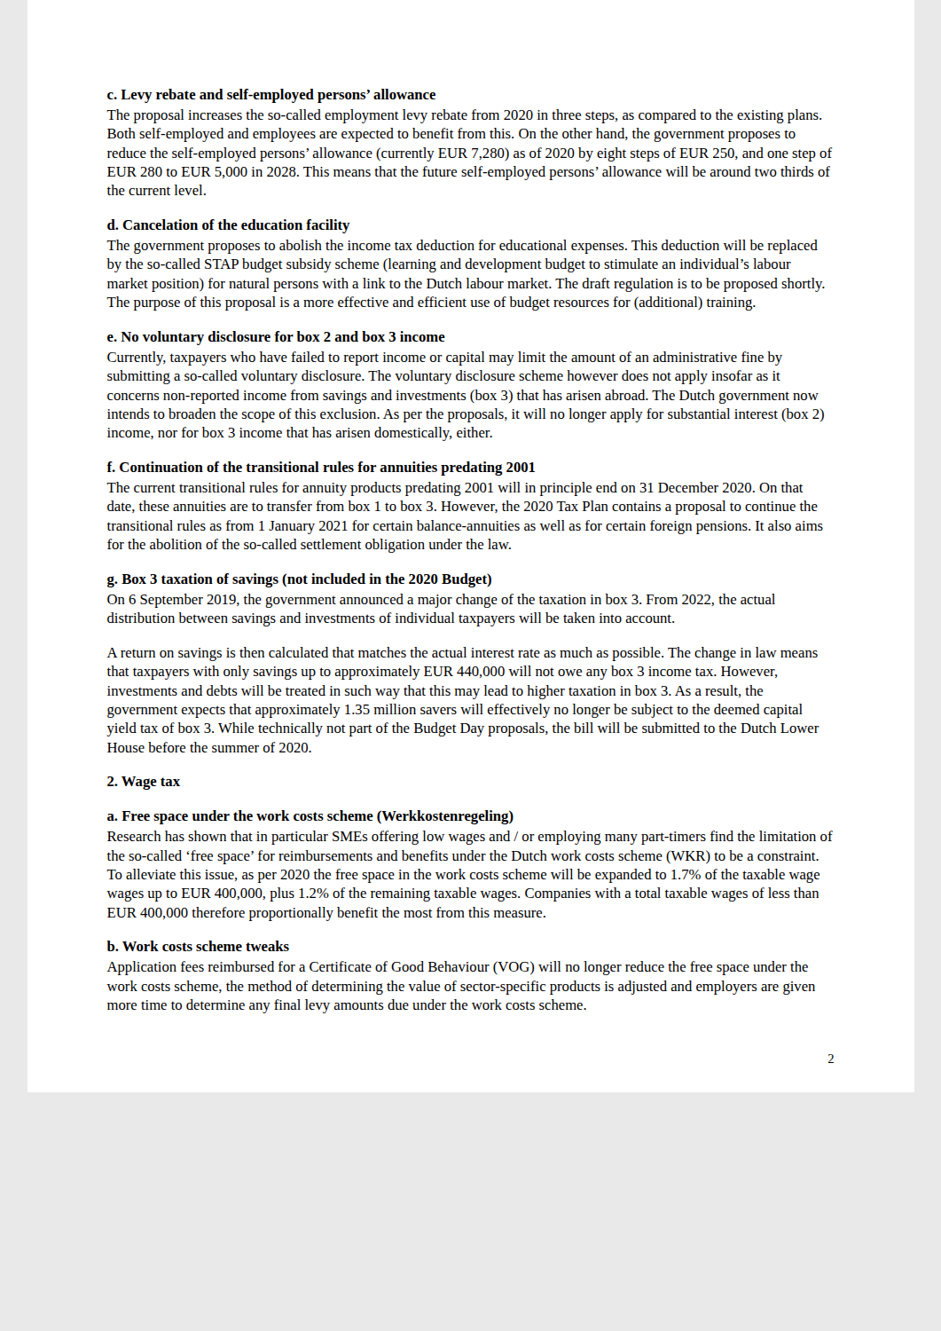c. Levy rebate and self-employed persons’ allowance
The proposal increases the so-called employment levy rebate from 2020 in three steps, as compared to the existing plans. Both self-employed and employees are expected to benefit from this. On the other hand, the government proposes to reduce the self-employed persons’ allowance (currently EUR 7,280) as of 2020 by eight steps of EUR 250, and one step of EUR 280 to EUR 5,000 in 2028. This means that the future self-employed persons’ allowance will be around two thirds of the current level.
d. Cancelation of the education facility
The government proposes to abolish the income tax deduction for educational expenses. This deduction will be replaced by the so-called STAP budget subsidy scheme (learning and development budget to stimulate an individual’s labour market position) for natural persons with a link to the Dutch labour market. The draft regulation is to be proposed shortly. The purpose of this proposal is a more effective and efficient use of budget resources for (additional) training.
e. No voluntary disclosure for box 2 and box 3 income
Currently, taxpayers who have failed to report income or capital may limit the amount of an administrative fine by submitting a so-called voluntary disclosure. The voluntary disclosure scheme however does not apply insofar as it concerns non-reported income from savings and investments (box 3) that has arisen abroad. The Dutch government now intends to broaden the scope of this exclusion. As per the proposals, it will no longer apply for substantial interest (box 2) income, nor for box 3 income that has arisen domestically, either.
f. Continuation of the transitional rules for annuities predating 2001
The current transitional rules for annuity products predating 2001 will in principle end on 31 December 2020. On that date, these annuities are to transfer from box 1 to box 3. However, the 2020 Tax Plan contains a proposal to continue the transitional rules as from 1 January 2021 for certain balance-annuities as well as for certain foreign pensions. It also aims for the abolition of the so-called settlement obligation under the law.
g. Box 3 taxation of savings (not included in the 2020 Budget)
On 6 September 2019, the government announced a major change of the taxation in box 3. From 2022, the actual distribution between savings and investments of individual taxpayers will be taken into account.
A return on savings is then calculated that matches the actual interest rate as much as possible. The change in law means that taxpayers with only savings up to approximately EUR 440,000 will not owe any box 3 income tax. However, investments and debts will be treated in such way that this may lead to higher taxation in box 3. As a result, the government expects that approximately 1.35 million savers will effectively no longer be subject to the deemed capital yield tax of box 3. While technically not part of the Budget Day proposals, the bill will be submitted to the Dutch Lower House before the summer of 2020.
2. Wage tax
a. Free space under the work costs scheme (Werkkostenregeling)
Research has shown that in particular SMEs offering low wages and / or employing many part-timers find the limitation of the so-called ‘free space’ for reimbursements and benefits under the Dutch work costs scheme (WKR) to be a constraint. To alleviate this issue, as per 2020 the free space in the work costs scheme will be expanded to 1.7% of the taxable wage wages up to EUR 400,000, plus 1.2% of the remaining taxable wages. Companies with a total taxable wages of less than EUR 400,000 therefore proportionally benefit the most from this measure.
b. Work costs scheme tweaks
Application fees reimbursed for a Certificate of Good Behaviour (VOG) will no longer reduce the free space under the work costs scheme, the method of determining the value of sector-specific products is adjusted and employers are given more time to determine any final levy amounts due under the work costs scheme.
2